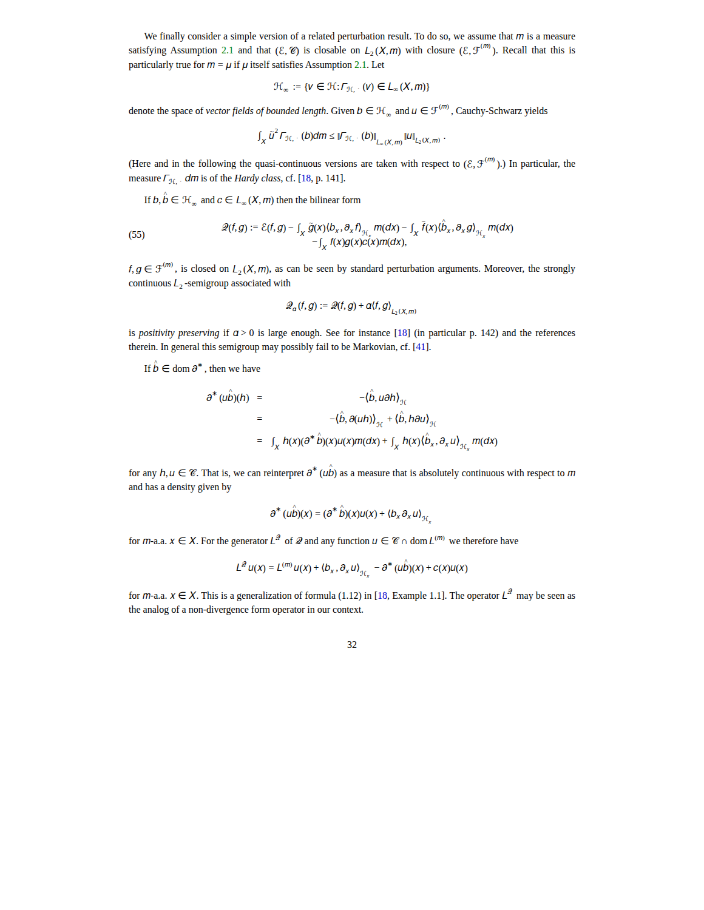We finally consider a simple version of a related perturbation result. To do so, we assume that m is a measure satisfying Assumption 2.1 and that (ℰ,𝒞) is closable on L2(X,m) with closure (ℰ,ℱ(m)). Recall that this is particularly true for m=μ if μ itself satisfies Assumption 2.1. Let
ℋ∞ := {v∈ℋ: Γℋ,⋅ (v)∈ L∞(X,m)}
denote the space of vector fields of bounded length. Given b∈ℋ∞ and u∈ℱ(m), Cauchy-Schwarz yields
∫X u~2 Γℋ,⋅ (b)dm ≤ ‖Γℋ,⋅(b)‖L∞(X,m) ‖u‖L2(X,m) .
(Here and in the following the quasi-continuous versions are taken with respect to (ℰ,ℱ(m)).) In particular, the measure Γℋ,⋅dm is of the Hardy class, cf. [18, p. 141].
If b,b^∈ℋ∞ and c∈L∞(X,m) then the bilinear form
(55)
𝒬(f,g) := ℰ(f,g) − ∫X g~(x) ⟨bx,∂xf⟩ℋx m(dx) − ∫X f~(x) ⟨b^x,∂xg⟩ℋx m(dx)
− ∫X f(x) g(x) c(x) m(dx) ,
f,g∈ℱ(m), is closed on L2(X,m), as can be seen by standard perturbation arguments. Moreover, the strongly continuous L2-semigroup associated with
𝒬α(f,g) := 𝒬(f,g) + α ⟨f,g⟩L2(X,m)
is positivity preserving if α>0 is large enough. See for instance [18] (in particular p. 142) and the references therein. In general this semigroup may possibly fail to be Markovian, cf. [41].
If b^∈dom∂∗, then we have
∂∗(ub^)(h) = − ⟨b^,u∂h⟩ℋ = − ⟨b^,∂(uh)⟩ℋ + ⟨b^,h∂u⟩ℋ = ∫X h(x) (∂∗b^)(x) u(x) m(dx) + ∫X h(x) ⟨b^x,∂xu⟩ℋx m(dx)
for any h,u∈𝒞. That is, we can reinterpret ∂∗(ub^) as a measure that is absolutely continuous with respect to m and has a density given by
∂∗(ub^)(x) = (∂∗b^)(x) u(x) + ⟨bx∂xu⟩ℋx
for m-a.a. x∈X. For the generator L𝒬 of 𝒬 and any function u∈𝒞∩domL(m) we therefore have
L𝒬u(x) = L(m)u(x) + ⟨bx,∂xu⟩ℋx − ∂∗(ub^)(x) + c(x)u(x)
for m-a.a. x∈X. This is a generalization of formula (1.12) in [18, Example 1.1]. The operator L𝒬 may be seen as the analog of a non-divergence form operator in our context.
32